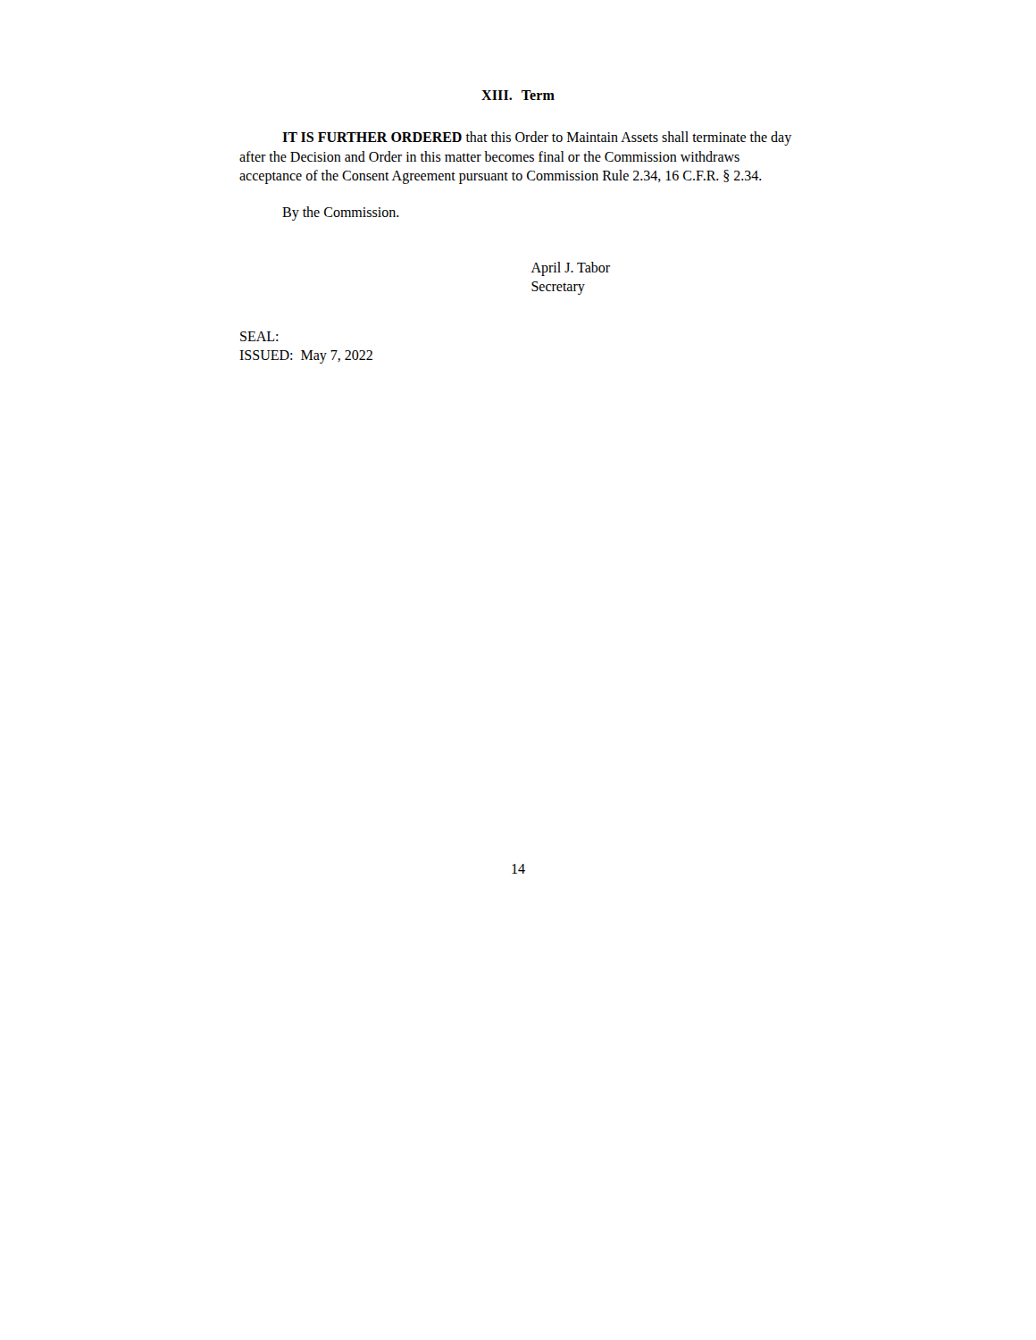XIII. Term
IT IS FURTHER ORDERED that this Order to Maintain Assets shall terminate the day after the Decision and Order in this matter becomes final or the Commission withdraws acceptance of the Consent Agreement pursuant to Commission Rule 2.34, 16 C.F.R. § 2.34.
By the Commission.
April J. Tabor
Secretary
SEAL:
ISSUED: May 7, 2022
14